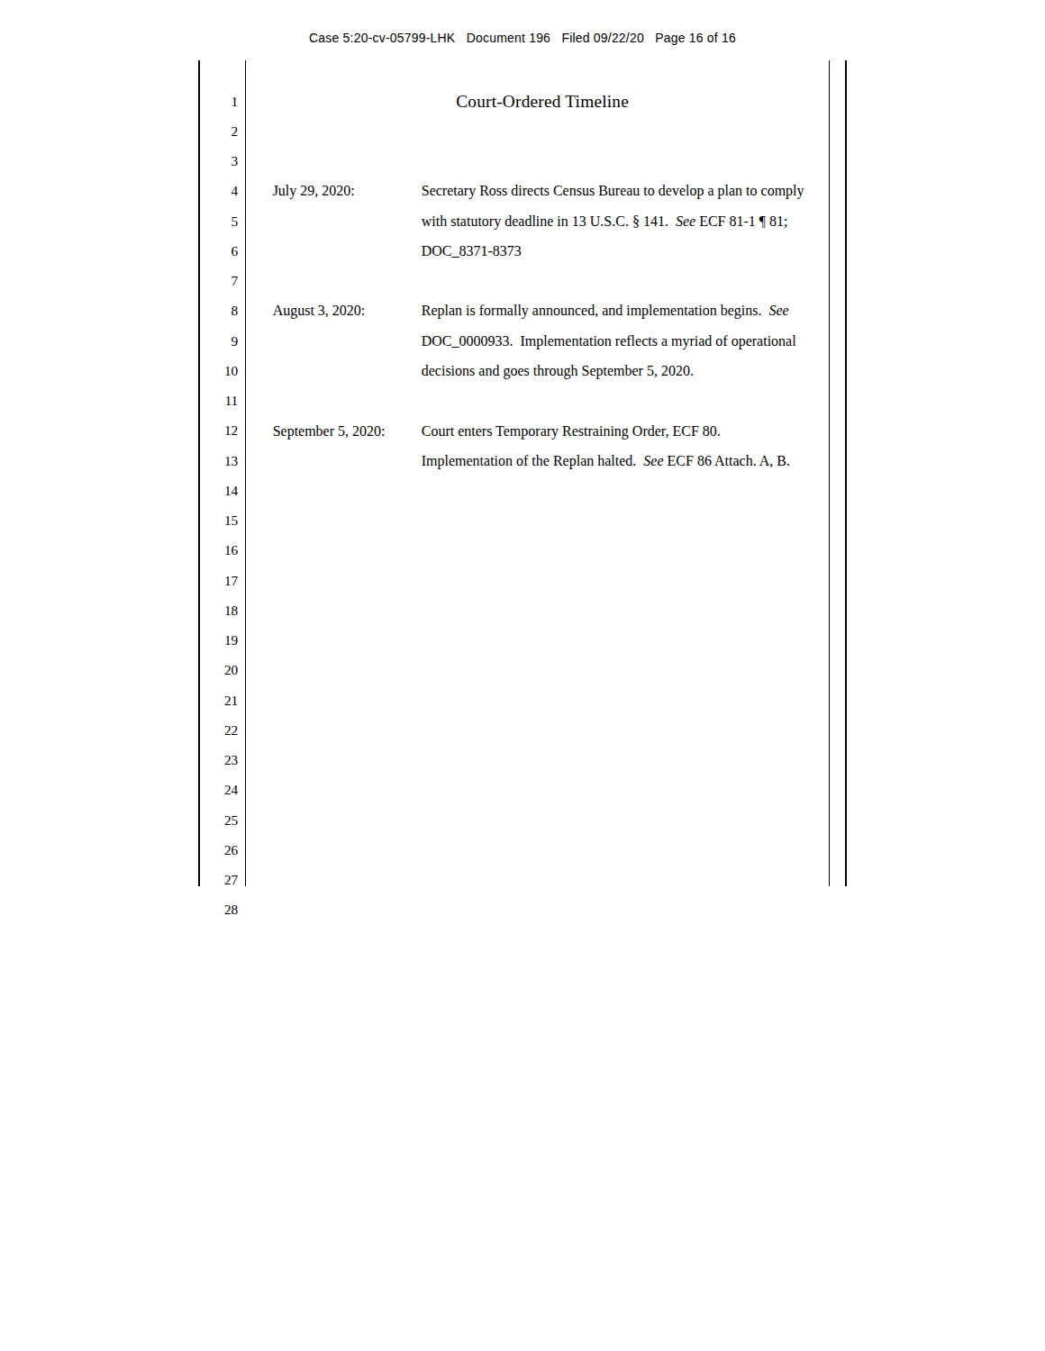Case 5:20-cv-05799-LHK Document 196 Filed 09/22/20 Page 16 of 16
1
2
3
4
5
6
7
8
9
10
11
12
13
14
15
16
17
18
19
20
21
22
23
24
25
26
27
28
Court-Ordered Timeline
| July 29, 2020: | Secretary Ross directs Census Bureau to develop a plan to comply with statutory deadline in 13 U.S.C. § 141. See ECF 81-1 ¶ 81; DOC_8371-8373 |
| August 3, 2020: | Replan is formally announced, and implementation begins. See DOC_0000933. Implementation reflects a myriad of operational decisions and goes through September 5, 2020. |
| September 5, 2020: | Court enters Temporary Restraining Order, ECF 80. Implementation of the Replan halted. See ECF 86 Attach. A, B. |